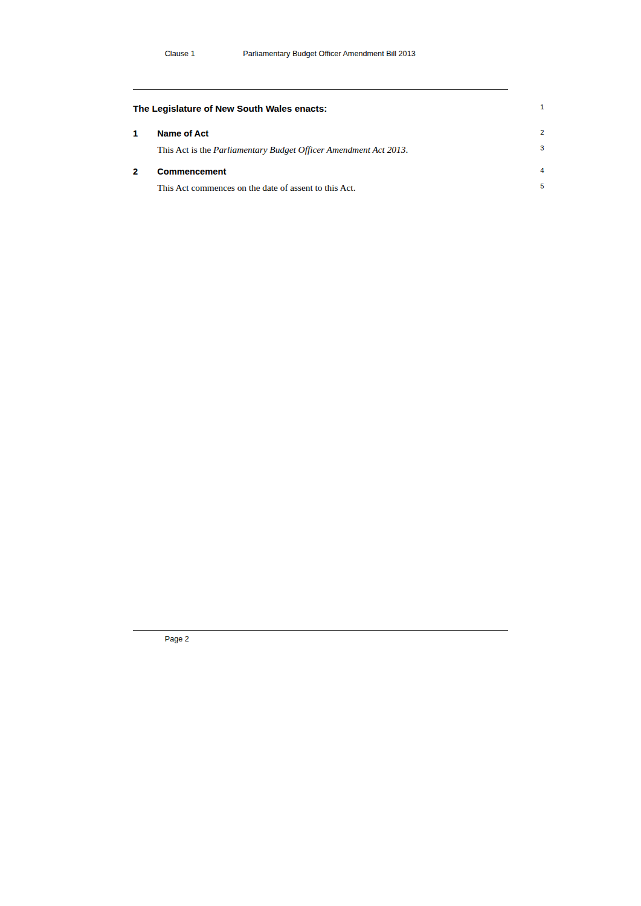Clause 1 Parliamentary Budget Officer Amendment Bill 2013
The Legislature of New South Wales enacts:1
1
Name of Act2
This Act is the Parliamentary Budget Officer Amendment Act 2013.3
2
Commencement4
This Act commences on the date of assent to this Act.5
Page 2